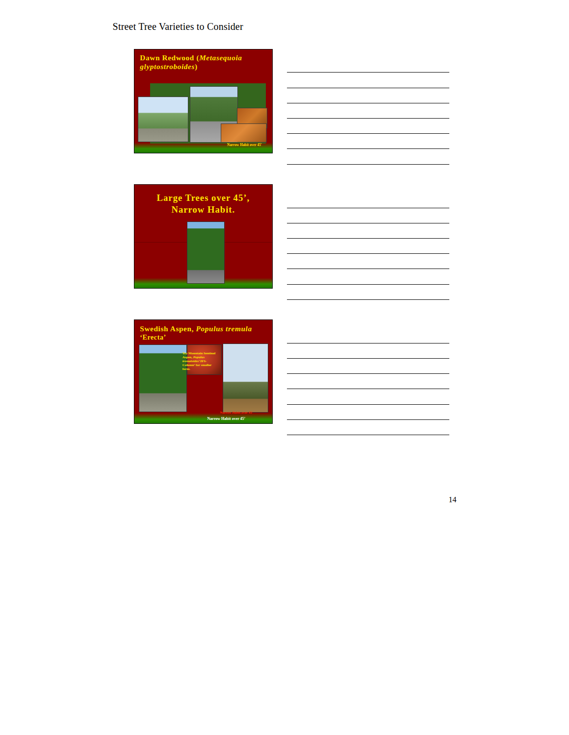Street Tree Varieties to Consider
Dawn Redwood (Metasequoia glyptostroboides)
Narrow Habit over 45'
Large Trees over 45’,
Narrow Habit.
Swedish Aspen, Populus tremula
‘Erecta’
Try Mountain Sentinal Aspen, Populus tremuloides’JFS-Column’ for smaller form.
Narrow Habit over 45'
Narrow Habit over 45’
14